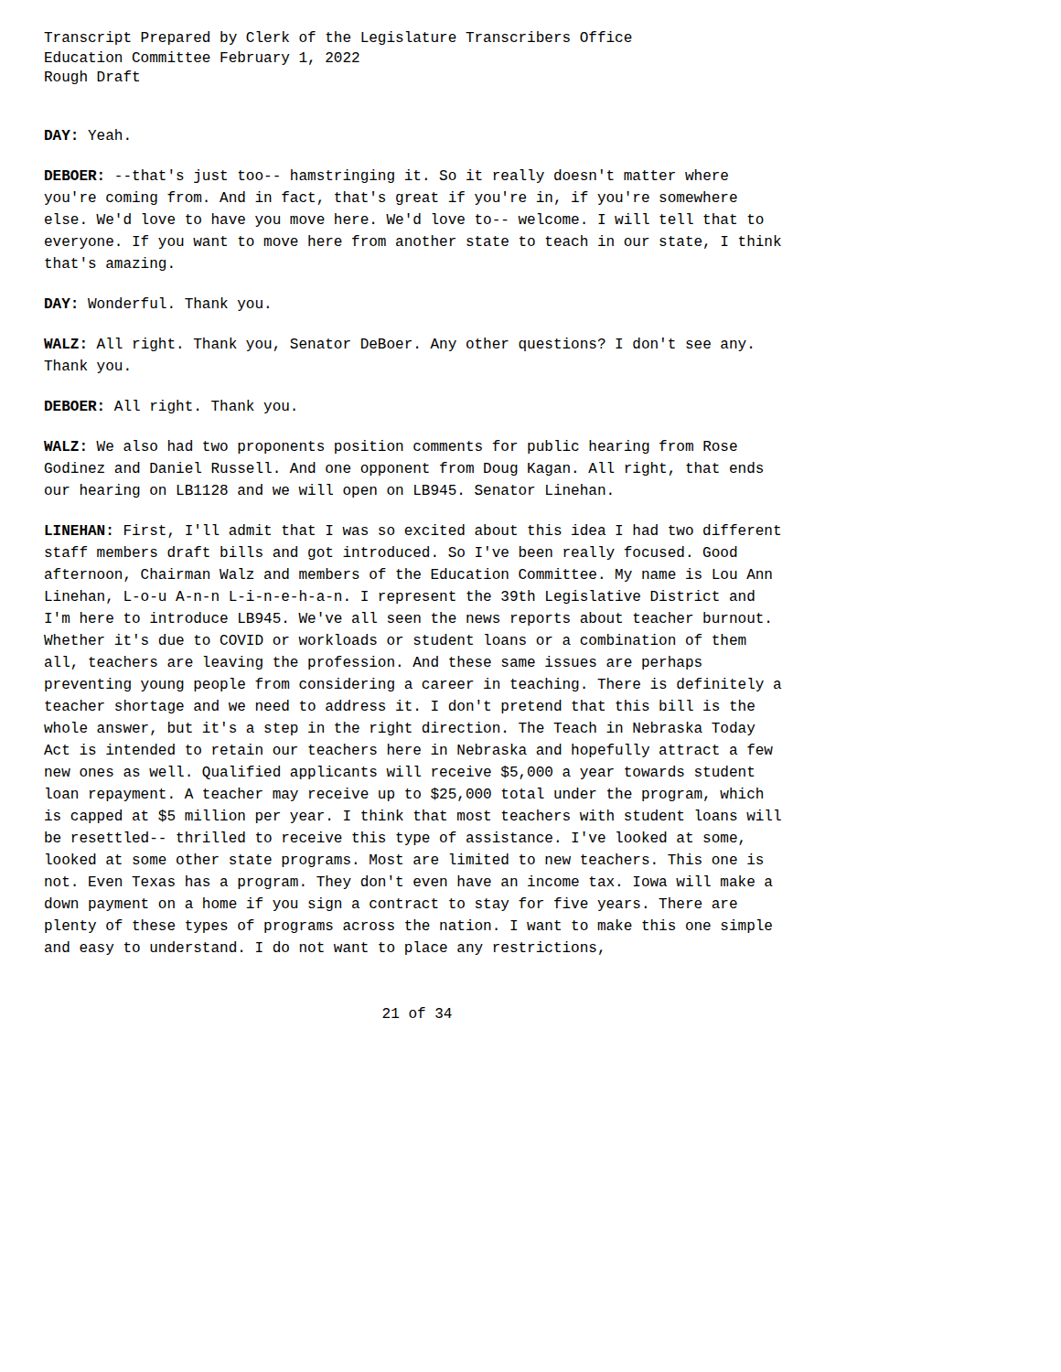Transcript Prepared by Clerk of the Legislature Transcribers Office
Education Committee February 1, 2022
Rough Draft
DAY: Yeah.
DeBOER: --that's just too-- hamstringing it. So it really doesn't matter where you're coming from. And in fact, that's great if you're in, if you're somewhere else. We'd love to have you move here. We'd love to-- welcome. I will tell that to everyone. If you want to move here from another state to teach in our state, I think that's amazing.
DAY: Wonderful. Thank you.
WALZ: All right. Thank you, Senator DeBoer. Any other questions? I don't see any. Thank you.
DeBOER: All right. Thank you.
WALZ: We also had two proponents position comments for public hearing from Rose Godinez and Daniel Russell. And one opponent from Doug Kagan. All right, that ends our hearing on LB1128 and we will open on LB945. Senator Linehan.
LINEHAN: First, I'll admit that I was so excited about this idea I had two different staff members draft bills and got introduced. So I've been really focused. Good afternoon, Chairman Walz and members of the Education Committee. My name is Lou Ann Linehan, L-o-u A-n-n L-i-n-e-h-a-n. I represent the 39th Legislative District and I'm here to introduce LB945. We've all seen the news reports about teacher burnout. Whether it's due to COVID or workloads or student loans or a combination of them all, teachers are leaving the profession. And these same issues are perhaps preventing young people from considering a career in teaching. There is definitely a teacher shortage and we need to address it. I don't pretend that this bill is the whole answer, but it's a step in the right direction. The Teach in Nebraska Today Act is intended to retain our teachers here in Nebraska and hopefully attract a few new ones as well. Qualified applicants will receive $5,000 a year towards student loan repayment. A teacher may receive up to $25,000 total under the program, which is capped at $5 million per year. I think that most teachers with student loans will be resettled-- thrilled to receive this type of assistance. I've looked at some, looked at some other state programs. Most are limited to new teachers. This one is not. Even Texas has a program. They don't even have an income tax. Iowa will make a down payment on a home if you sign a contract to stay for five years. There are plenty of these types of programs across the nation. I want to make this one simple and easy to understand. I do not want to place any restrictions,
21 of 34